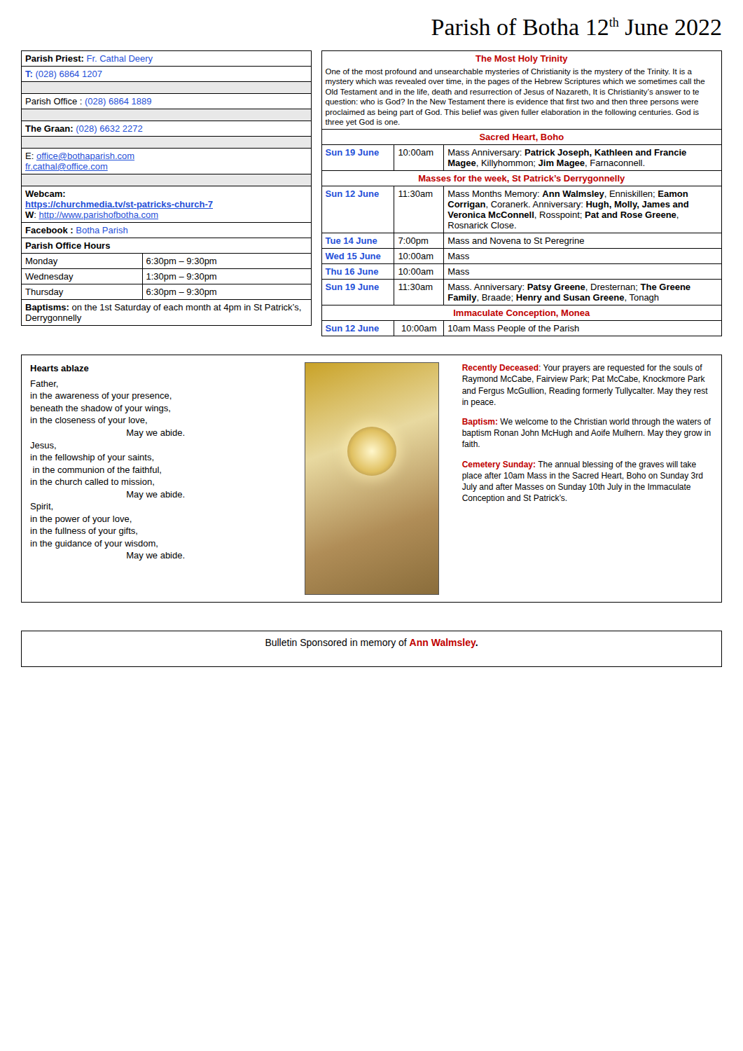Parish of Botha 12th June 2022
| Parish Priest: Fr. Cathal Deery |
| T: (028) 6864 1207 |
| Parish Office : (028) 6864 1889 |
| The Graan: (028) 6632 2272 |
| E: office@bothaparish.com fr.cathal@office.com |
| Webcam: https://churchmedia.tv/st-patricks-church-7 W : http://www.parishofbotha.com |
| Facebook : Botha Parish |
| Parish Office Hours |
| Monday | 6:30pm – 9:30pm |
| Wednesday | 1:30pm – 9:30pm |
| Thursday | 6:30pm – 9:30pm |
| Baptisms: on the 1st Saturday of each month at 4pm in St Patrick’s, Derrygonnelly |
| The Most Holy Trinity One of the most profound and unsearchable mysteries of Christianity is the mystery of the Trinity. It is a mystery which was revealed over time, in the pages of the Hebrew Scriptures which we sometimes call the Old Testament and in the life, death and resurrection of Jesus of Nazareth, It is Christianity’s answer to te question: who is God? In the New Testament there is evidence that first two and then three persons were proclaimed as being part of God. This belief was given fuller elaboration in the following centuries. God is three yet God is one. |
| Sacred Heart, Boho |
| Sun 19 June | 10:00am | Mass Anniversary: Patrick Joseph, Kathleen and Francie Magee , Killyhommon; Jim Magee , Farnaconnell. |
| Masses for the week, St Patrick’s Derrygonnelly |
| Sun 12 June | 11:30am | Mass Months Memory: Ann Walmsley , Enniskillen; Eamon Corrigan , Coranerk. Anniversary: Hugh, Molly, James and Veronica McConnell , Rosspoint; Pat and Rose Greene , Rosnarick Close. |
| Tue 14 June | 7:00pm | Mass and Novena to St Peregrine |
| Wed 15 June | 10:00am | Mass |
| Thu 16 June | 10:00am | Mass |
| Sun 19 June | 11:30am | Mass. Anniversary: Patsy Greene , Dresternan; The Greene Family , Braade; Henry and Susan Greene , Tonagh |
| Immaculate Conception, Monea |
| Sun 12 June | 10:00am | 10am Mass People of the Parish |
Hearts ablaze
Father,
in the awareness of your presence,
beneath the shadow of your wings,
in the closeness of your love,
May we abide. Jesus,
in the fellowship of your saints,
in the communion of the faithful,
in the church called to mission,
May we abide. Spirit,
in the power of your love,
in the fullness of your gifts,
in the guidance of your wisdom,
May we abide.
Recently Deceased: Your prayers are requested for the souls of Raymond McCabe, Fairview Park; Pat McCabe, Knockmore Park and Fergus McGullion, Reading formerly Tullycalter. May they rest in peace.
Baptism: We welcome to the Christian world through the waters of baptism Ronan John McHugh and Aoife Mulhern. May they grow in faith.
Cemetery Sunday: The annual blessing of the graves will take place after 10am Mass in the Sacred Heart, Boho on Sunday 3rd July and after Masses on Sunday 10th July in the Immaculate Conception and St Patrick’s.
Bulletin Sponsored in memory of Ann Walmsley.